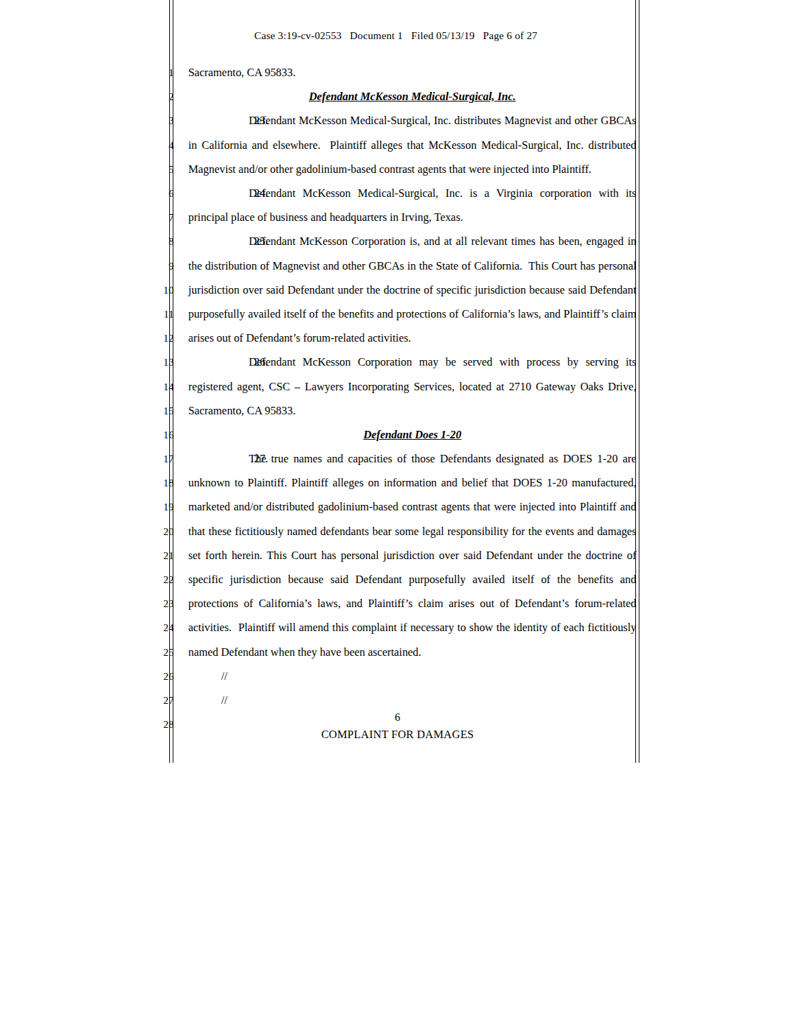Case 3:19-cv-02553 Document 1 Filed 05/13/19 Page 6 of 27
1
2
3
4
5
6
7
8
9
10
11
12
13
14
15
16
17
18
19
20
21
22
23
24
25
26
27
28
Sacramento, CA 95833.
Defendant McKesson Medical-Surgical, Inc.
23. Defendant McKesson Medical-Surgical, Inc. distributes Magnevist and other GBCAs in California and elsewhere. Plaintiff alleges that McKesson Medical-Surgical, Inc. distributed Magnevist and/or other gadolinium-based contrast agents that were injected into Plaintiff.
24. Defendant McKesson Medical-Surgical, Inc. is a Virginia corporation with its principal place of business and headquarters in Irving, Texas.
25. Defendant McKesson Corporation is, and at all relevant times has been, engaged in the distribution of Magnevist and other GBCAs in the State of California. This Court has personal jurisdiction over said Defendant under the doctrine of specific jurisdiction because said Defendant purposefully availed itself of the benefits and protections of California’s laws, and Plaintiff’s claim arises out of Defendant’s forum-related activities.
26. Defendant McKesson Corporation may be served with process by serving its registered agent, CSC – Lawyers Incorporating Services, located at 2710 Gateway Oaks Drive, Sacramento, CA 95833.
Defendant Does 1-20
27. The true names and capacities of those Defendants designated as DOES 1-20 are unknown to Plaintiff. Plaintiff alleges on information and belief that DOES 1-20 manufactured, marketed and/or distributed gadolinium-based contrast agents that were injected into Plaintiff and that these fictitiously named defendants bear some legal responsibility for the events and damages set forth herein. This Court has personal jurisdiction over said Defendant under the doctrine of specific jurisdiction because said Defendant purposefully availed itself of the benefits and protections of California’s laws, and Plaintiff’s claim arises out of Defendant’s forum-related activities. Plaintiff will amend this complaint if necessary to show the identity of each fictitiously named Defendant when they have been ascertained.
//
//
6
COMPLAINT FOR DAMAGES